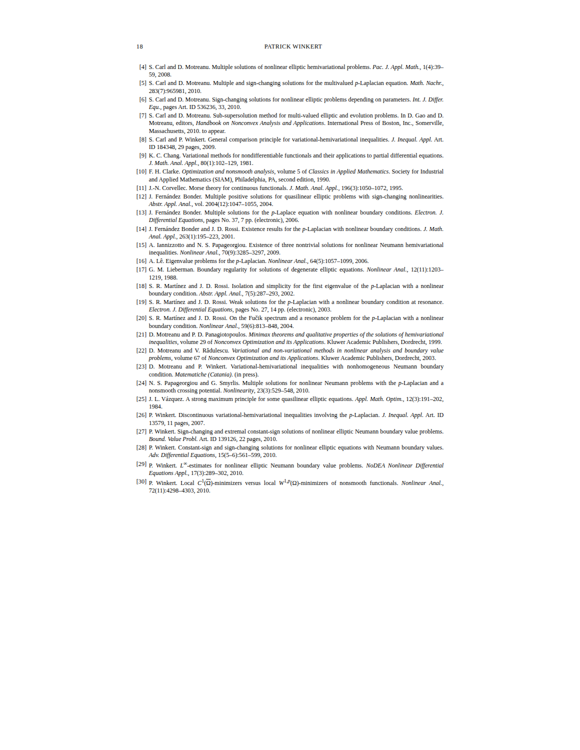18 PATRICK WINKERT
[4] S. Carl and D. Motreanu. Multiple solutions of nonlinear elliptic hemivariational problems. Pac. J. Appl. Math., 1(4):39–59, 2008.
[5] S. Carl and D. Motreanu. Multiple and sign-changing solutions for the multivalued p-Laplacian equation. Math. Nachr., 283(7):965981, 2010.
[6] S. Carl and D. Motreanu. Sign-changing solutions for nonlinear elliptic problems depending on parameters. Int. J. Differ. Equ., pages Art. ID 536236, 33, 2010.
[7] S. Carl and D. Motreanu. Sub-supersolution method for multi-valued elliptic and evolution problems. In D. Gao and D. Motreanu, editors, Handbook on Nonconvex Analysis and Applications. International Press of Boston, Inc., Somerville, Massachusetts, 2010. to appear.
[8] S. Carl and P. Winkert. General comparison principle for variational-hemivariational inequalities. J. Inequal. Appl. Art. ID 184348, 29 pages, 2009.
[9] K. C. Chang. Variational methods for nondifferentiable functionals and their applications to partial differential equations. J. Math. Anal. Appl., 80(1):102–129, 1981.
[10] F. H. Clarke. Optimization and nonsmooth analysis, volume 5 of Classics in Applied Mathematics. Society for Industrial and Applied Mathematics (SIAM), Philadelphia, PA, second edition, 1990.
[11] J.-N. Corvellec. Morse theory for continuous functionals. J. Math. Anal. Appl., 196(3):1050–1072, 1995.
[12] J. Fernández Bonder. Multiple positive solutions for quasilinear elliptic problems with sign-changing nonlinearities. Abstr. Appl. Anal., vol. 2004(12):1047–1055, 2004.
[13] J. Fernández Bonder. Multiple solutions for the p-Laplace equation with nonlinear boundary conditions. Electron. J. Differential Equations, pages No. 37, 7 pp. (electronic), 2006.
[14] J. Fernández Bonder and J. D. Rossi. Existence results for the p-Laplacian with nonlinear boundary conditions. J. Math. Anal. Appl., 263(1):195–223, 2001.
[15] A. Iannizzotto and N. S. Papageorgiou. Existence of three nontrivial solutions for nonlinear Neumann hemivariational inequalities. Nonlinear Anal., 70(9):3285–3297, 2009.
[16] A. Lê. Eigenvalue problems for the p-Laplacian. Nonlinear Anal., 64(5):1057–1099, 2006.
[17] G. M. Lieberman. Boundary regularity for solutions of degenerate elliptic equations. Nonlinear Anal., 12(11):1203–1219, 1988.
[18] S. R. Martínez and J. D. Rossi. Isolation and simplicity for the first eigenvalue of the p-Laplacian with a nonlinear boundary condition. Abstr. Appl. Anal., 7(5):287–293, 2002.
[19] S. R. Martínez and J. D. Rossi. Weak solutions for the p-Laplacian with a nonlinear boundary condition at resonance. Electron. J. Differential Equations, pages No. 27, 14 pp. (electronic), 2003.
[20] S. R. Martínez and J. D. Rossi. On the Fučik spectrum and a resonance problem for the p-Laplacian with a nonlinear boundary condition. Nonlinear Anal., 59(6):813–848, 2004.
[21] D. Motreanu and P. D. Panagiotopoulos. Minimax theorems and qualitative properties of the solutions of hemivariational inequalities, volume 29 of Nonconvex Optimization and its Applications. Kluwer Academic Publishers, Dordrecht, 1999.
[22] D. Motreanu and V. Rădulescu. Variational and non-variational methods in nonlinear analysis and boundary value problems, volume 67 of Nonconvex Optimization and its Applications. Kluwer Academic Publishers, Dordrecht, 2003.
[23] D. Motreanu and P. Winkert. Variational-hemivariational inequalities with nonhomogeneous Neumann boundary condition. Matematiche (Catania). (in press).
[24] N. S. Papageorgiou and G. Smyrlis. Multiple solutions for nonlinear Neumann problems with the p-Laplacian and a nonsmooth crossing potential. Nonlinearity, 23(3):529–548, 2010.
[25] J. L. Vázquez. A strong maximum principle for some quasilinear elliptic equations. Appl. Math. Optim., 12(3):191–202, 1984.
[26] P. Winkert. Discontinuous variational-hemivariational inequalities involving the p-Laplacian. J. Inequal. Appl. Art. ID 13579, 11 pages, 2007.
[27] P. Winkert. Sign-changing and extremal constant-sign solutions of nonlinear elliptic Neumann boundary value problems. Bound. Value Probl. Art. ID 139126, 22 pages, 2010.
[28] P. Winkert. Constant-sign and sign-changing solutions for nonlinear elliptic equations with Neumann boundary values. Adv. Differential Equations, 15(5–6):561–599, 2010.
[29] P. Winkert. L∞-estimates for nonlinear elliptic Neumann boundary value problems. NoDEA Nonlinear Differential Equations Appl., 17(3):289–302, 2010.
[30] P. Winkert. Local C1(Ω)-minimizers versus local W1,p(Ω)-minimizers of nonsmooth functionals. Nonlinear Anal., 72(11):4298–4303, 2010.